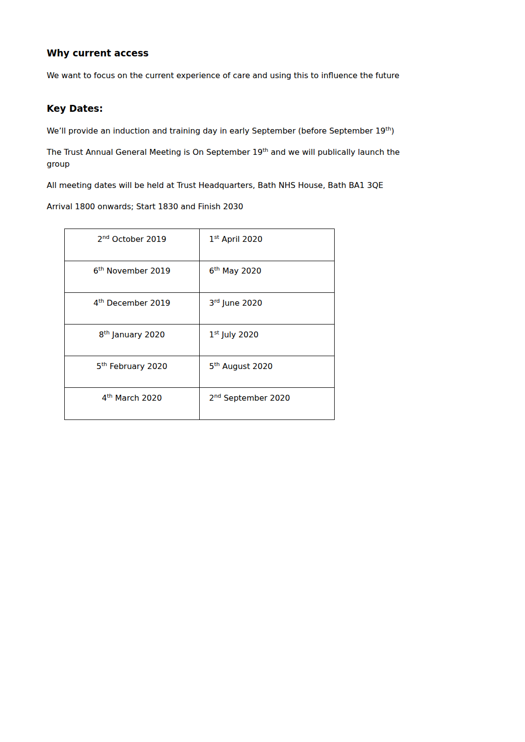Why current access
We want to focus on the current experience of care and using this to influence the future
Key Dates:
We’ll provide an induction and training day in early September (before September 19th)
The Trust Annual General Meeting is On September 19th and we will publically launch the group
All meeting dates will be held at Trust Headquarters, Bath NHS House, Bath BA1 3QE
Arrival 1800 onwards; Start 1830 and Finish 2030
| 2 nd October 2019 | 1 st April 2020 |
| 6 th November 2019 | 6 th May 2020 |
| 4 th December 2019 | 3 rd June 2020 |
| 8 th January 2020 | 1 st July 2020 |
| 5 th February 2020 | 5 th August 2020 |
| 4 th March 2020 | 2 nd September 2020 |